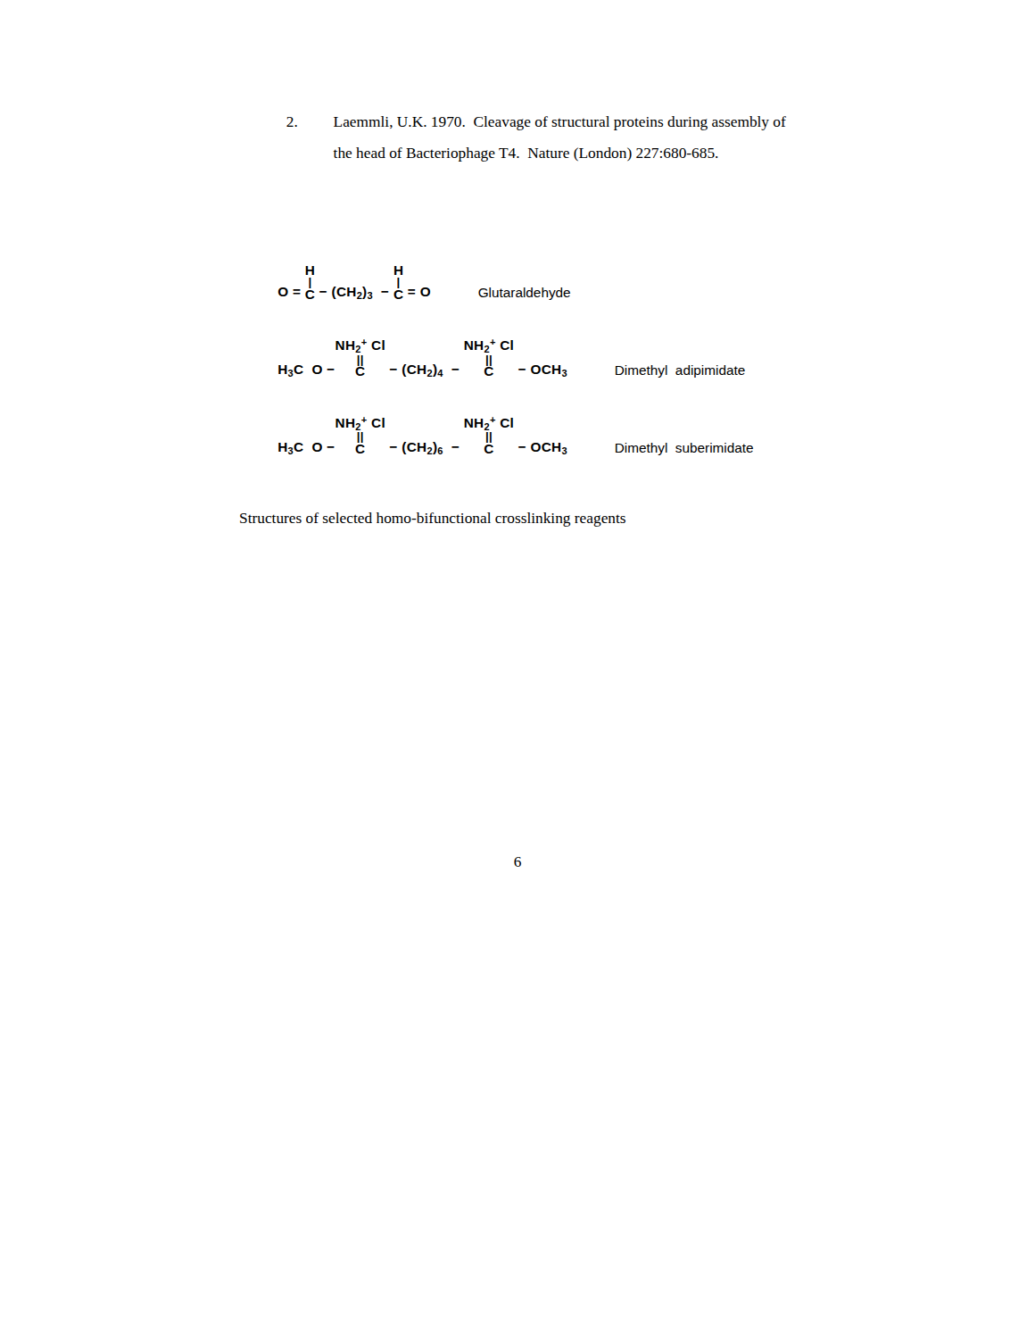2. Laemmli, U.K. 1970. Cleavage of structural proteins during assembly of the head of Bacteriophage T4. Nature (London) 227:680-685.
O = H|C − (CH2)3 − H|C = O
Glutaraldehyde
H3C O −NH2+ Cl||C − (CH2)4 − NH2+ Cl||C − OCH3
Dimethyl adipimidate
H3C O −NH2+ Cl||C − (CH2)6 − NH2+ Cl||C − OCH3
Dimethyl suberimidate
Structures of selected homo-bifunctional crosslinking reagents
6